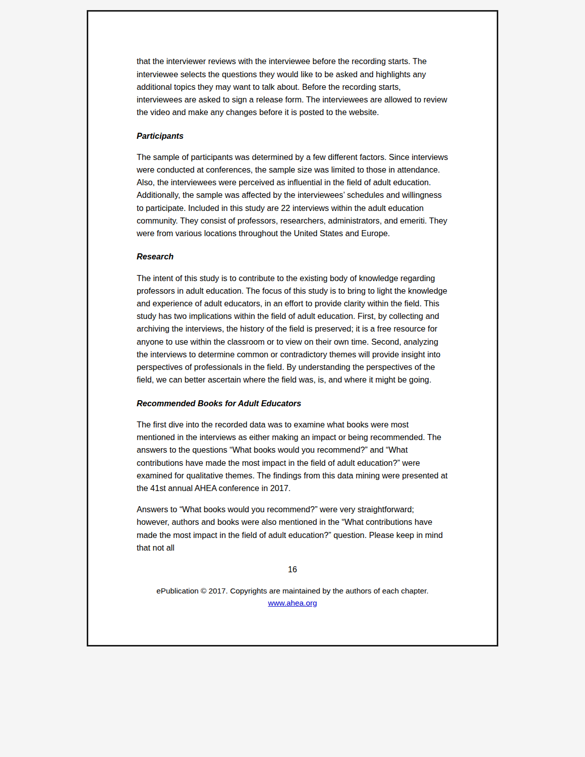that the interviewer reviews with the interviewee before the recording starts. The interviewee selects the questions they would like to be asked and highlights any additional topics they may want to talk about. Before the recording starts, interviewees are asked to sign a release form. The interviewees are allowed to review the video and make any changes before it is posted to the website.
Participants
The sample of participants was determined by a few different factors. Since interviews were conducted at conferences, the sample size was limited to those in attendance. Also, the interviewees were perceived as influential in the field of adult education. Additionally, the sample was affected by the interviewees’ schedules and willingness to participate. Included in this study are 22 interviews within the adult education community. They consist of professors, researchers, administrators, and emeriti. They were from various locations throughout the United States and Europe.
Research
The intent of this study is to contribute to the existing body of knowledge regarding professors in adult education. The focus of this study is to bring to light the knowledge and experience of adult educators, in an effort to provide clarity within the field. This study has two implications within the field of adult education. First, by collecting and archiving the interviews, the history of the field is preserved; it is a free resource for anyone to use within the classroom or to view on their own time. Second, analyzing the interviews to determine common or contradictory themes will provide insight into perspectives of professionals in the field. By understanding the perspectives of the field, we can better ascertain where the field was, is, and where it might be going.
Recommended Books for Adult Educators
The first dive into the recorded data was to examine what books were most mentioned in the interviews as either making an impact or being recommended. The answers to the questions “What books would you recommend?” and “What contributions have made the most impact in the field of adult education?” were examined for qualitative themes. The findings from this data mining were presented at the 41st annual AHEA conference in 2017.
Answers to “What books would you recommend?” were very straightforward; however, authors and books were also mentioned in the “What contributions have made the most impact in the field of adult education?” question. Please keep in mind that not all
16
ePublication © 2017. Copyrights are maintained by the authors of each chapter. www.ahea.org